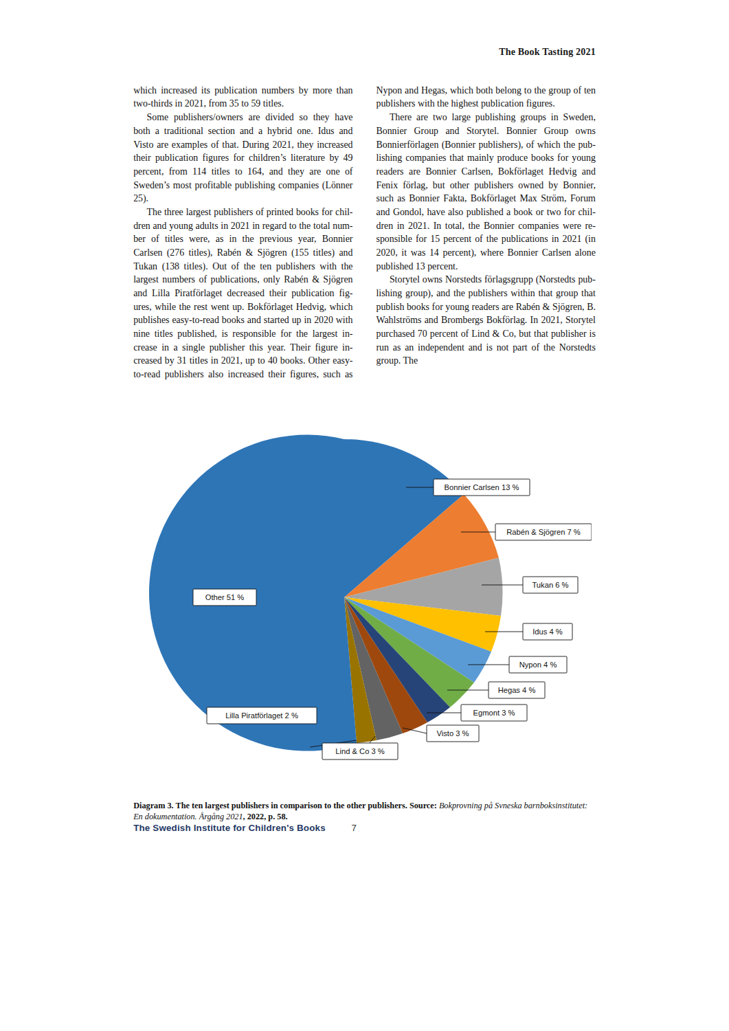The Book Tasting 2021
which increased its publication numbers by more than two-thirds in 2021, from 35 to 59 titles.
Some publishers/owners are divided so they have both a traditional section and a hybrid one. Idus and Visto are examples of that. During 2021, they increased their publication figures for children’s literature by 49 percent, from 114 titles to 164, and they are one of Sweden’s most profitable publishing companies (Lönner 25).
The three largest publishers of printed books for children and young adults in 2021 in regard to the total number of titles were, as in the previous year, Bonnier Carlsen (276 titles), Rabén & Sjögren (155 titles) and Tukan (138 titles). Out of the ten publishers with the largest numbers of publications, only Rabén & Sjögren and Lilla Piratförlaget decreased their publication figures, while the rest went up. Bokförlaget Hedvig, which publishes easy-to-read books and started up in 2020 with nine titles published, is responsible for the largest increase in a single publisher this year. Their figure increased by 31 titles in 2021, up to 40 books. Other easy-to-read publishers also increased their figures, such as Nypon and Hegas, which both belong to the group of ten publishers with the highest publication figures.
There are two large publishing groups in Sweden, Bonnier Group and Storytel. Bonnier Group owns Bonnierförlagen (Bonnier publishers), of which the publishing companies that mainly produce books for young readers are Bonnier Carlsen, Bokförlaget Hedvig and Fenix förlag, but other publishers owned by Bonnier, such as Bonnier Fakta, Bokförlaget Max Ström, Forum and Gondol, have also published a book or two for children in 2021. In total, the Bonnier companies were responsible for 15 percent of the publications in 2021 (in 2020, it was 14 percent), where Bonnier Carlsen alone published 13 percent.
Storytel owns Norstedts förlagsgrupp (Norstedts publishing group), and the publishers within that group that publish books for young readers are Rabén & Sjögren, B. Wahlströms and Brombergs Bokförlag. In 2021, Storytel purchased 70 percent of Lind & Co, but that publisher is run as an independent and is not part of the Norstedts group. The
Bonnier Carlsen 13 % Rabén & Sjögren 7 % Tukan 6 % Idus 4 % Nypon 4 % Hegas 4 % Egmont 3 % Visto 3 % Lind & Co 3 % Lilla Piratförlaget 2 % Other 51 %
Diagram 3. The ten largest publishers in comparison to the other publishers. Source: Bokprovning på Svneska barnboksinstitutet: En dokumentation. Årgång 2021, 2022, p. 58.
The Swedish Institute for Children's Books 7